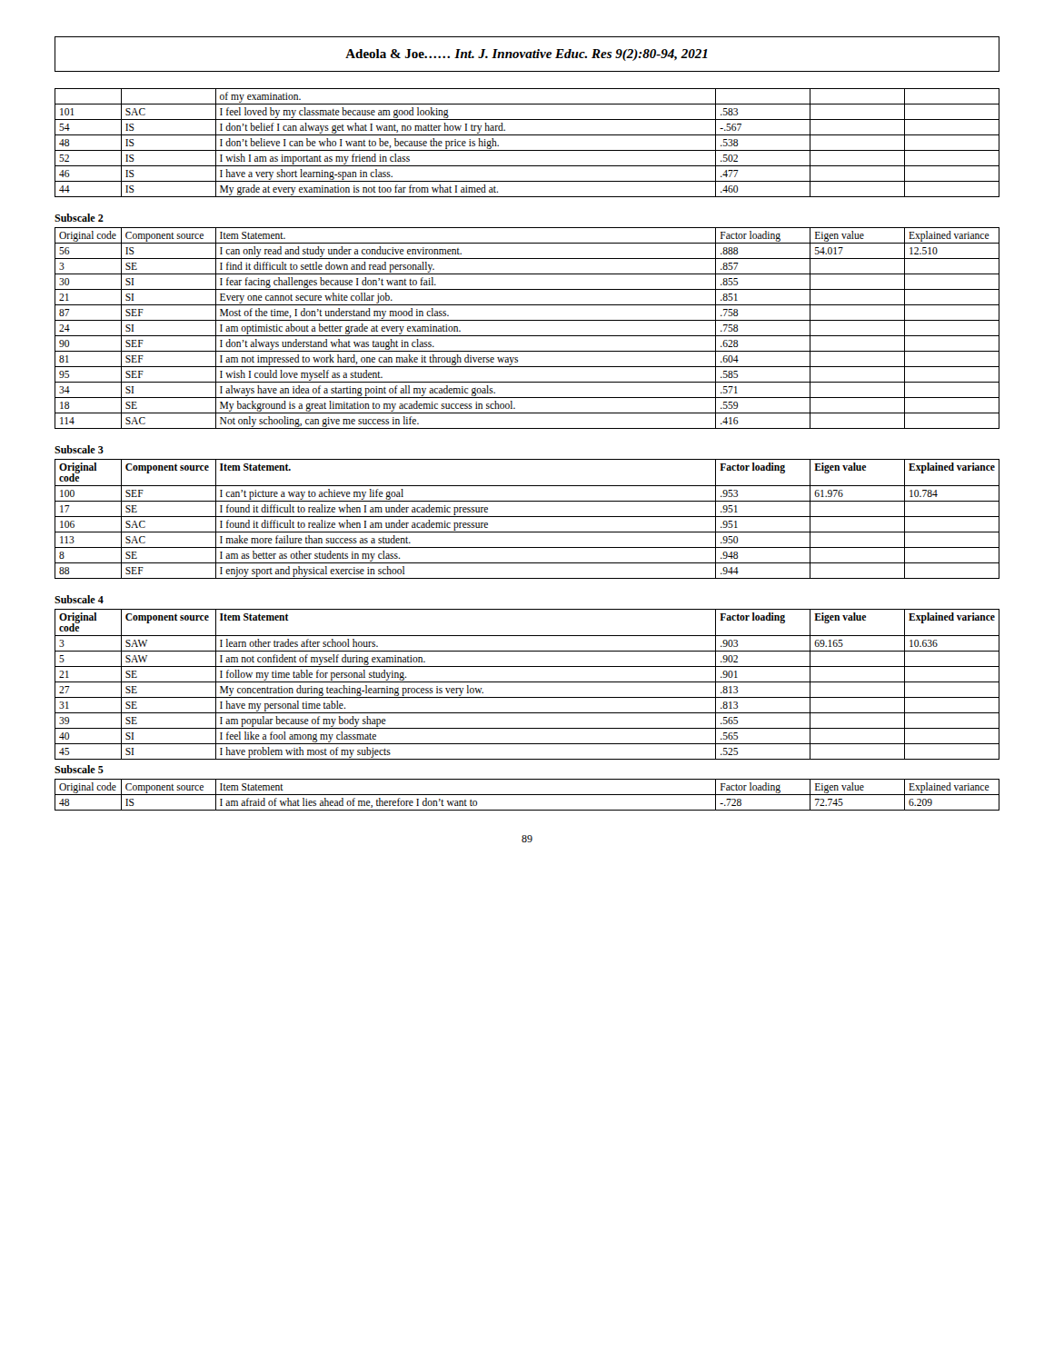Adeola & Joe…… Int. J. Innovative Educ. Res 9(2):80-94, 2021
| | | of my examination. | | | |
| 101 | SAC | I feel loved by my classmate because am good looking | .583 | | |
| 54 | IS | I don’t belief I can always get what I want, no matter how I try hard. | -.567 | | |
| 48 | IS | I don’t believe I can be who I want to be, because the price is high. | .538 | | |
| 52 | IS | I wish I am as important as my friend in class | .502 | | |
| 46 | IS | I have a very short learning-span in class. | .477 | | |
| 44 | IS | My grade at every examination is not too far from what I aimed at. | .460 | | |
Subscale 2
| Original code | Component source | Item Statement. | Factor loading | Eigen value | Explained variance |
| 56 | IS | I can only read and study under a conducive environment. | .888 | 54.017 | 12.510 |
| 3 | SE | I find it difficult to settle down and read personally. | .857 | | |
| 30 | SI | I fear facing challenges because I don’t want to fail. | .855 | | |
| 21 | SI | Every one cannot secure white collar job. | .851 | | |
| 87 | SEF | Most of the time, I don’t understand my mood in class. | .758 | | |
| 24 | SI | I am optimistic about a better grade at every examination. | .758 | | |
| 90 | SEF | I don’t always understand what was taught in class. | .628 | | |
| 81 | SEF | I am not impressed to work hard, one can make it through diverse ways | .604 | | |
| 95 | SEF | I wish I could love myself as a student. | .585 | | |
| 34 | SI | I always have an idea of a starting point of all my academic goals. | .571 | | |
| 18 | SE | My background is a great limitation to my academic success in school. | .559 | | |
| 114 | SAC | Not only schooling, can give me success in life. | .416 | | |
Subscale 3
| Original code | Component source | Item Statement. | Factor loading | Eigen value | Explained variance |
| 100 | SEF | I can’t picture a way to achieve my life goal | .953 | 61.976 | 10.784 |
| 17 | SE | I found it difficult to realize when I am under academic pressure | .951 | | |
| 106 | SAC | I found it difficult to realize when I am under academic pressure | .951 | | |
| 113 | SAC | I make more failure than success as a student. | .950 | | |
| 8 | SE | I am as better as other students in my class. | .948 | | |
| 88 | SEF | I enjoy sport and physical exercise in school | .944 | | |
Subscale 4
| Original code | Component source | Item Statement | Factor loading | Eigen value | Explained variance |
| 3 | SAW | I learn other trades after school hours. | .903 | 69.165 | 10.636 |
| 5 | SAW | I am not confident of myself during examination. | .902 | | |
| 21 | SE | I follow my time table for personal studying. | .901 | | |
| 27 | SE | My concentration during teaching-learning process is very low. | .813 | | |
| 31 | SE | I have my personal time table. | .813 | | |
| 39 | SE | I am popular because of my body shape | .565 | | |
| 40 | SI | I feel like a fool among my classmate | .565 | | |
| 45 | SI | I have problem with most of my subjects | .525 | | |
Subscale 5
| Original code | Component source | Item Statement | Factor loading | Eigen value | Explained variance |
| 48 | IS | I am afraid of what lies ahead of me, therefore I don’t want to | -.728 | 72.745 | 6.209 |
89